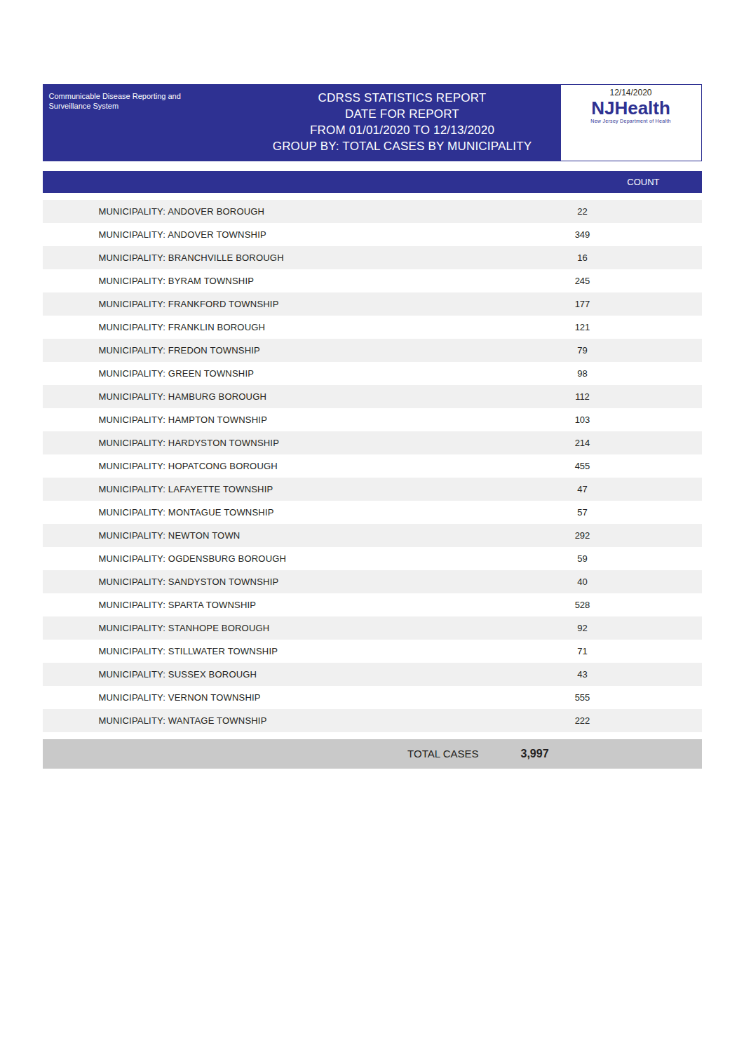Communicable Disease Reporting and
Surveillance System
CDRSS STATISTICS REPORT
DATE FOR REPORT
FROM 01/01/2020 TO 12/13/2020
GROUP BY: TOTAL CASES BY MUNICIPALITY
12/14/2020
NJ Health
New Jersey Department of Health
| | COUNT |
| --- | --- |
| MUNICIPALITY: ANDOVER BOROUGH | 22 |
| MUNICIPALITY: ANDOVER TOWNSHIP | 349 |
| MUNICIPALITY: BRANCHVILLE BOROUGH | 16 |
| MUNICIPALITY: BYRAM TOWNSHIP | 245 |
| MUNICIPALITY: FRANKFORD TOWNSHIP | 177 |
| MUNICIPALITY: FRANKLIN BOROUGH | 121 |
| MUNICIPALITY: FREDON TOWNSHIP | 79 |
| MUNICIPALITY: GREEN TOWNSHIP | 98 |
| MUNICIPALITY: HAMBURG BOROUGH | 112 |
| MUNICIPALITY: HAMPTON TOWNSHIP | 103 |
| MUNICIPALITY: HARDYSTON TOWNSHIP | 214 |
| MUNICIPALITY: HOPATCONG BOROUGH | 455 |
| MUNICIPALITY: LAFAYETTE TOWNSHIP | 47 |
| MUNICIPALITY: MONTAGUE TOWNSHIP | 57 |
| MUNICIPALITY: NEWTON TOWN | 292 |
| MUNICIPALITY: OGDENSBURG BOROUGH | 59 |
| MUNICIPALITY: SANDYSTON TOWNSHIP | 40 |
| MUNICIPALITY: SPARTA TOWNSHIP | 528 |
| MUNICIPALITY: STANHOPE BOROUGH | 92 |
| MUNICIPALITY: STILLWATER TOWNSHIP | 71 |
| MUNICIPALITY: SUSSEX BOROUGH | 43 |
| MUNICIPALITY: VERNON TOWNSHIP | 555 |
| MUNICIPALITY: WANTAGE TOWNSHIP | 222 |
| TOTAL CASES | 3,997 |